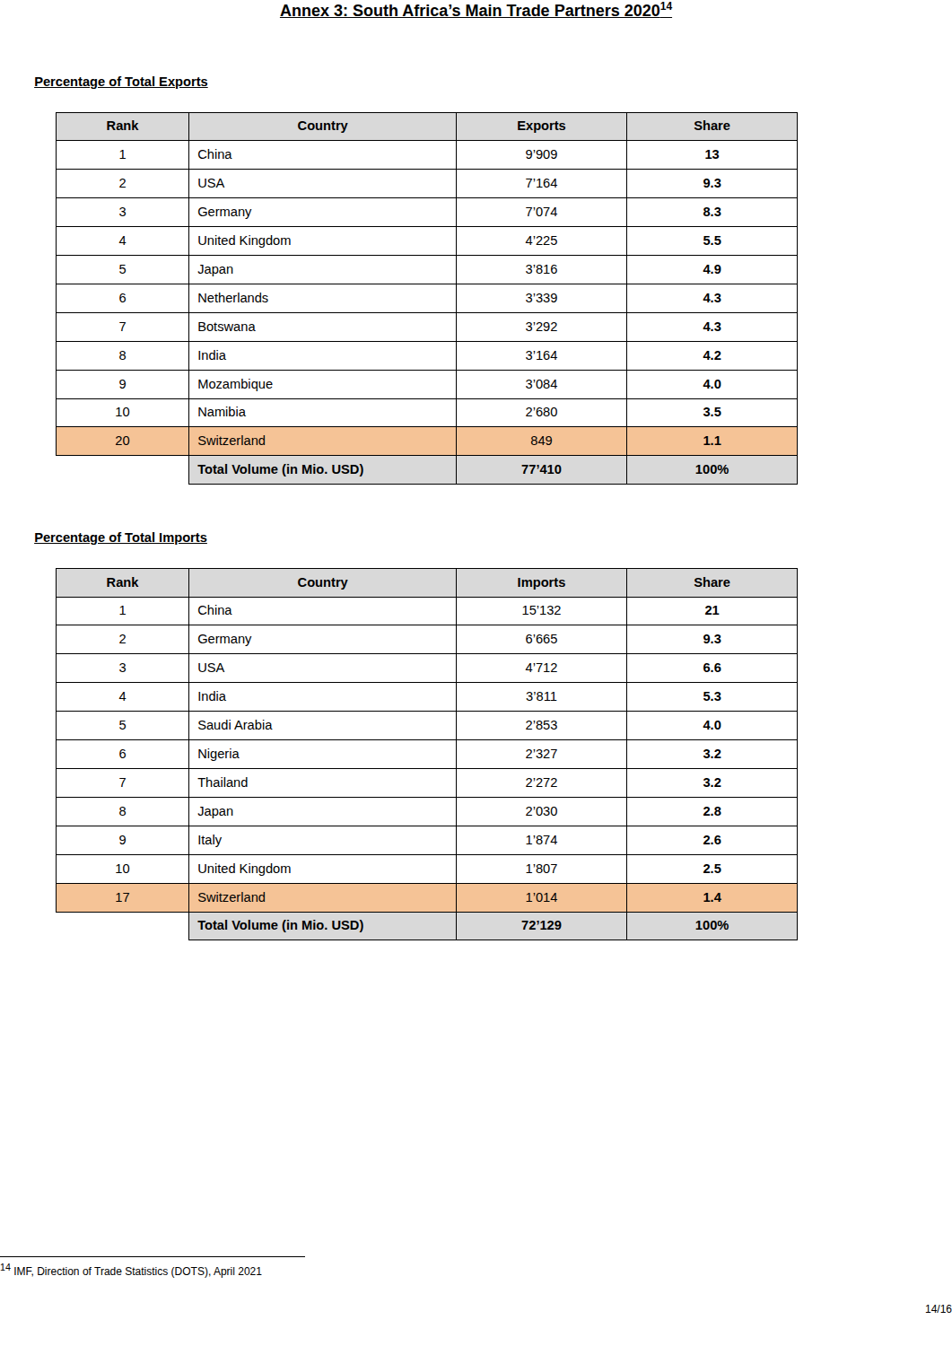Annex 3: South Africa’s Main Trade Partners 202014
Percentage of Total Exports
| Rank | Country | Exports | Share |
| --- | --- | --- | --- |
| 1 | China | 9’909 | 13 |
| 2 | USA | 7’164 | 9.3 |
| 3 | Germany | 7’074 | 8.3 |
| 4 | United Kingdom | 4’225 | 5.5 |
| 5 | Japan | 3’816 | 4.9 |
| 6 | Netherlands | 3’339 | 4.3 |
| 7 | Botswana | 3’292 | 4.3 |
| 8 | India | 3’164 | 4.2 |
| 9 | Mozambique | 3’084 | 4.0 |
| 10 | Namibia | 2’680 | 3.5 |
| 20 | Switzerland | 849 | 1.1 |
| | Total Volume (in Mio. USD) | 77’410 | 100% |
Percentage of Total Imports
| Rank | Country | Imports | Share |
| --- | --- | --- | --- |
| 1 | China | 15’132 | 21 |
| 2 | Germany | 6’665 | 9.3 |
| 3 | USA | 4’712 | 6.6 |
| 4 | India | 3’811 | 5.3 |
| 5 | Saudi Arabia | 2’853 | 4.0 |
| 6 | Nigeria | 2’327 | 3.2 |
| 7 | Thailand | 2’272 | 3.2 |
| 8 | Japan | 2’030 | 2.8 |
| 9 | Italy | 1’874 | 2.6 |
| 10 | United Kingdom | 1’807 | 2.5 |
| 17 | Switzerland | 1’014 | 1.4 |
| | Total Volume (in Mio. USD) | 72’129 | 100% |
14 IMF, Direction of Trade Statistics (DOTS), April 2021
14/16